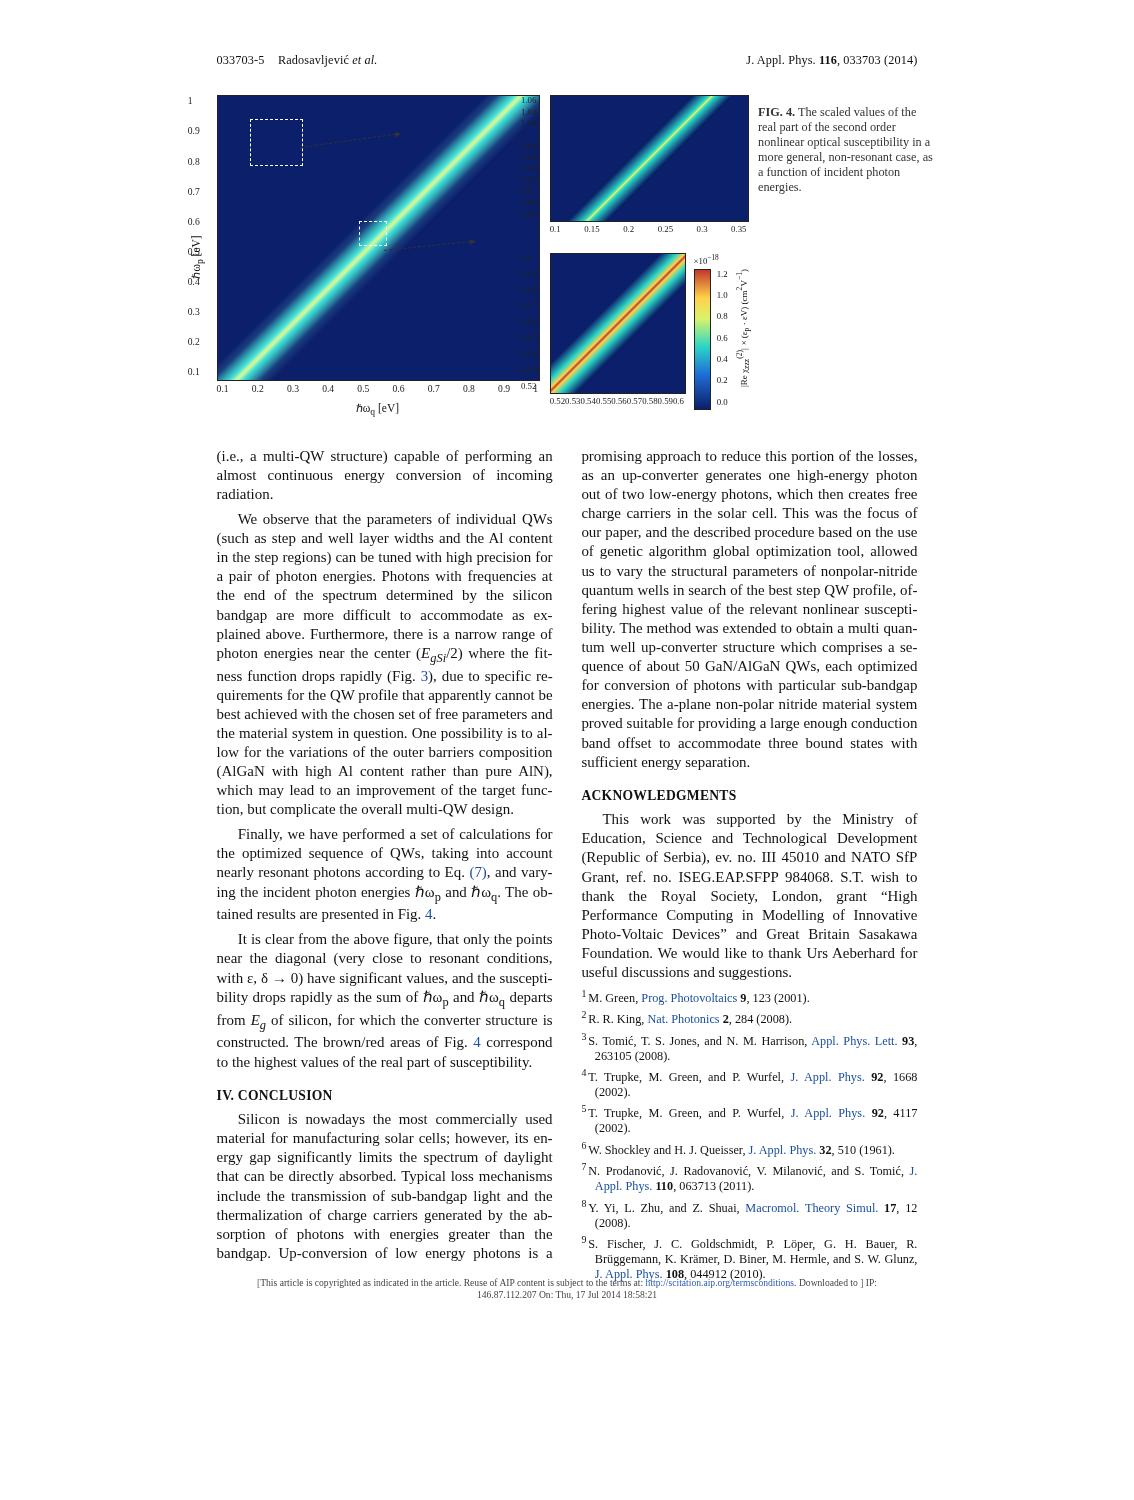033703-5 Radosavljević et al.
J. Appl. Phys. 116, 033703 (2014)
10.90.80.70.60.50.40.30.20.1
ℏωp [eV]
0.10.20.30.40.50.60.70.80.91
ℏωq [eV]
1.061.041.0210.980.960.940.920.90.880.86
0.10.150.20.250.30.35
0.60.590.580.570.560.550.540.530.52
0.520.530.540.550.560.570.580.590.6
×10−18
1.21.00.80.60.40.20.0
|Re χzzz(2)|×(εp · εV) (cm2V−1)
FIG. 4. The scaled values of the real part of the second order nonlinear optical susceptibility in a more general, non-resonant case, as a function of incident photon energies.
(i.e., a multi-QW structure) capable of performing an almost continuous energy conversion of incoming radiation.
We observe that the parameters of individual QWs (such as step and well layer widths and the Al content in the step regions) can be tuned with high precision for a pair of photon energies. Photons with frequencies at the end of the spectrum determined by the silicon bandgap are more difficult to accommodate as explained above. Furthermore, there is a narrow range of photon energies near the center (EgSi/2) where the fitness function drops rapidly (Fig. 3), due to specific requirements for the QW profile that apparently cannot be best achieved with the chosen set of free parameters and the material system in question. One possibility is to allow for the variations of the outer barriers composition (AlGaN with high Al content rather than pure AlN), which may lead to an improvement of the target function, but complicate the overall multi-QW design.
Finally, we have performed a set of calculations for the optimized sequence of QWs, taking into account nearly resonant photons according to Eq. (7), and varying the incident photon energies ℏωp and ℏωq. The obtained results are presented in Fig. 4.
It is clear from the above figure, that only the points near the diagonal (very close to resonant conditions, with ε, δ → 0) have significant values, and the susceptibility drops rapidly as the sum of ℏωp and ℏωq departs from Eg of silicon, for which the converter structure is constructed. The brown/red areas of Fig. 4 correspond to the highest values of the real part of susceptibility.
IV. CONCLUSION
Silicon is nowadays the most commercially used material for manufacturing solar cells; however, its energy gap significantly limits the spectrum of daylight that can be directly absorbed. Typical loss mechanisms include the transmission of sub-bandgap light and the thermalization of charge carriers generated by the absorption of photons with energies greater than the bandgap. Up-conversion of low energy photons is a promising approach to reduce this portion of the losses, as an up-converter generates one high-energy photon out of two low-energy photons, which then creates free charge carriers in the solar cell. This was the focus of our paper, and the described procedure based on the use of genetic algorithm global optimization tool, allowed us to vary the structural parameters of nonpolar-nitride quantum wells in search of the best step QW profile, offering highest value of the relevant nonlinear susceptibility. The method was extended to obtain a multi quantum well up-converter structure which comprises a sequence of about 50 GaN/AlGaN QWs, each optimized for conversion of photons with particular sub-bandgap energies. The a-plane non-polar nitride material system proved suitable for providing a large enough conduction band offset to accommodate three bound states with sufficient energy separation.
ACKNOWLEDGMENTS
This work was supported by the Ministry of Education, Science and Technological Development (Republic of Serbia), ev. no. III 45010 and NATO SfP Grant, ref. no. ISEG.EAP.SFPP 984068. S.T. wish to thank the Royal Society, London, grant “High Performance Computing in Modelling of Innovative Photo-Voltaic Devices” and Great Britain Sasakawa Foundation. We would like to thank Urs Aeberhard for useful discussions and suggestions.
1 M. Green, Prog. Photovoltaics 9, 123 (2001).
2 R. R. King, Nat. Photonics 2, 284 (2008).
3 S. Tomić, T. S. Jones, and N. M. Harrison, Appl. Phys. Lett. 93, 263105 (2008).
4 T. Trupke, M. Green, and P. Wurfel, J. Appl. Phys. 92, 1668 (2002).
5 T. Trupke, M. Green, and P. Wurfel, J. Appl. Phys. 92, 4117 (2002).
6 W. Shockley and H. J. Queisser, J. Appl. Phys. 32, 510 (1961).
7 N. Prodanović, J. Radovanović, V. Milanović, and S. Tomić, J. Appl. Phys. 110, 063713 (2011).
8 Y. Yi, L. Zhu, and Z. Shuai, Macromol. Theory Simul. 17, 12 (2008).
9 S. Fischer, J. C. Goldschmidt, P. Löper, G. H. Bauer, R. Brüggemann, K. Krämer, D. Biner, M. Hermle, and S. W. Glunz, J. Appl. Phys. 108, 044912 (2010).
[This article is copyrighted as indicated in the article. Reuse of AIP content is subject to the terms at: http://scitation.aip.org/termsconditions. Downloaded to ] IP: 146.87.112.207 On: Thu, 17 Jul 2014 18:58:21